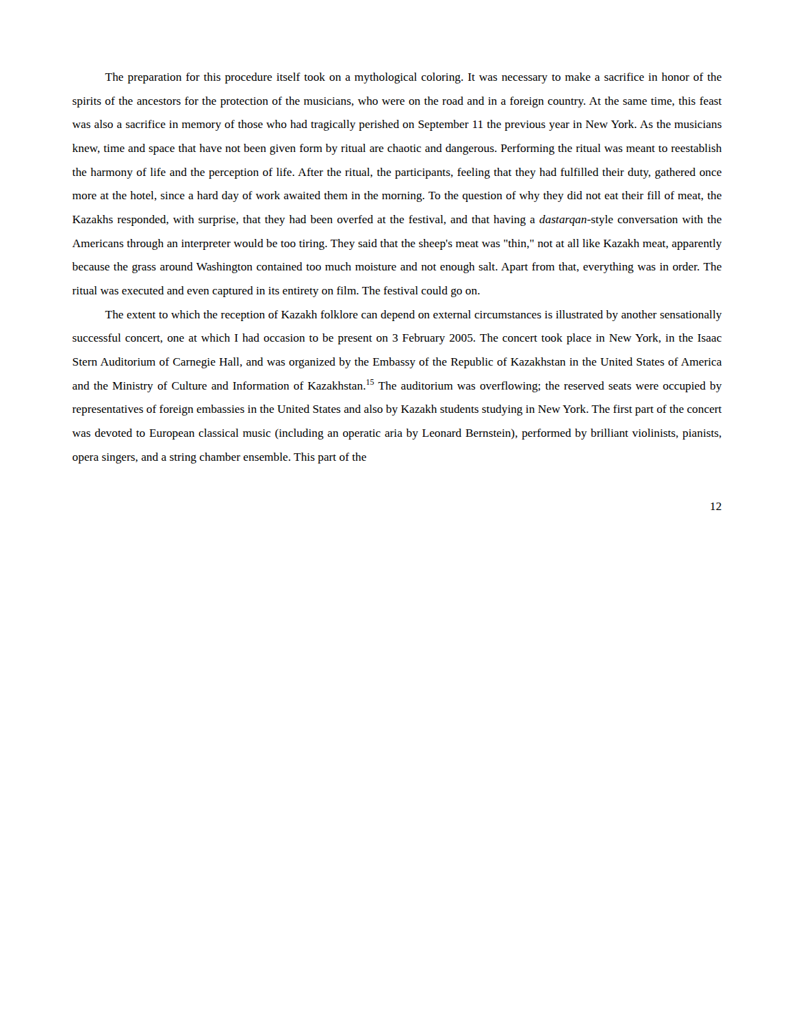The preparation for this procedure itself took on a mythological coloring. It was necessary to make a sacrifice in honor of the spirits of the ancestors for the protection of the musicians, who were on the road and in a foreign country. At the same time, this feast was also a sacrifice in memory of those who had tragically perished on September 11 the previous year in New York. As the musicians knew, time and space that have not been given form by ritual are chaotic and dangerous. Performing the ritual was meant to reestablish the harmony of life and the perception of life. After the ritual, the participants, feeling that they had fulfilled their duty, gathered once more at the hotel, since a hard day of work awaited them in the morning. To the question of why they did not eat their fill of meat, the Kazakhs responded, with surprise, that they had been overfed at the festival, and that having a dastarqan-style conversation with the Americans through an interpreter would be too tiring. They said that the sheep's meat was "thin," not at all like Kazakh meat, apparently because the grass around Washington contained too much moisture and not enough salt. Apart from that, everything was in order. The ritual was executed and even captured in its entirety on film. The festival could go on.
The extent to which the reception of Kazakh folklore can depend on external circumstances is illustrated by another sensationally successful concert, one at which I had occasion to be present on 3 February 2005. The concert took place in New York, in the Isaac Stern Auditorium of Carnegie Hall, and was organized by the Embassy of the Republic of Kazakhstan in the United States of America and the Ministry of Culture and Information of Kazakhstan.15 The auditorium was overflowing; the reserved seats were occupied by representatives of foreign embassies in the United States and also by Kazakh students studying in New York. The first part of the concert was devoted to European classical music (including an operatic aria by Leonard Bernstein), performed by brilliant violinists, pianists, opera singers, and a string chamber ensemble. This part of the
12